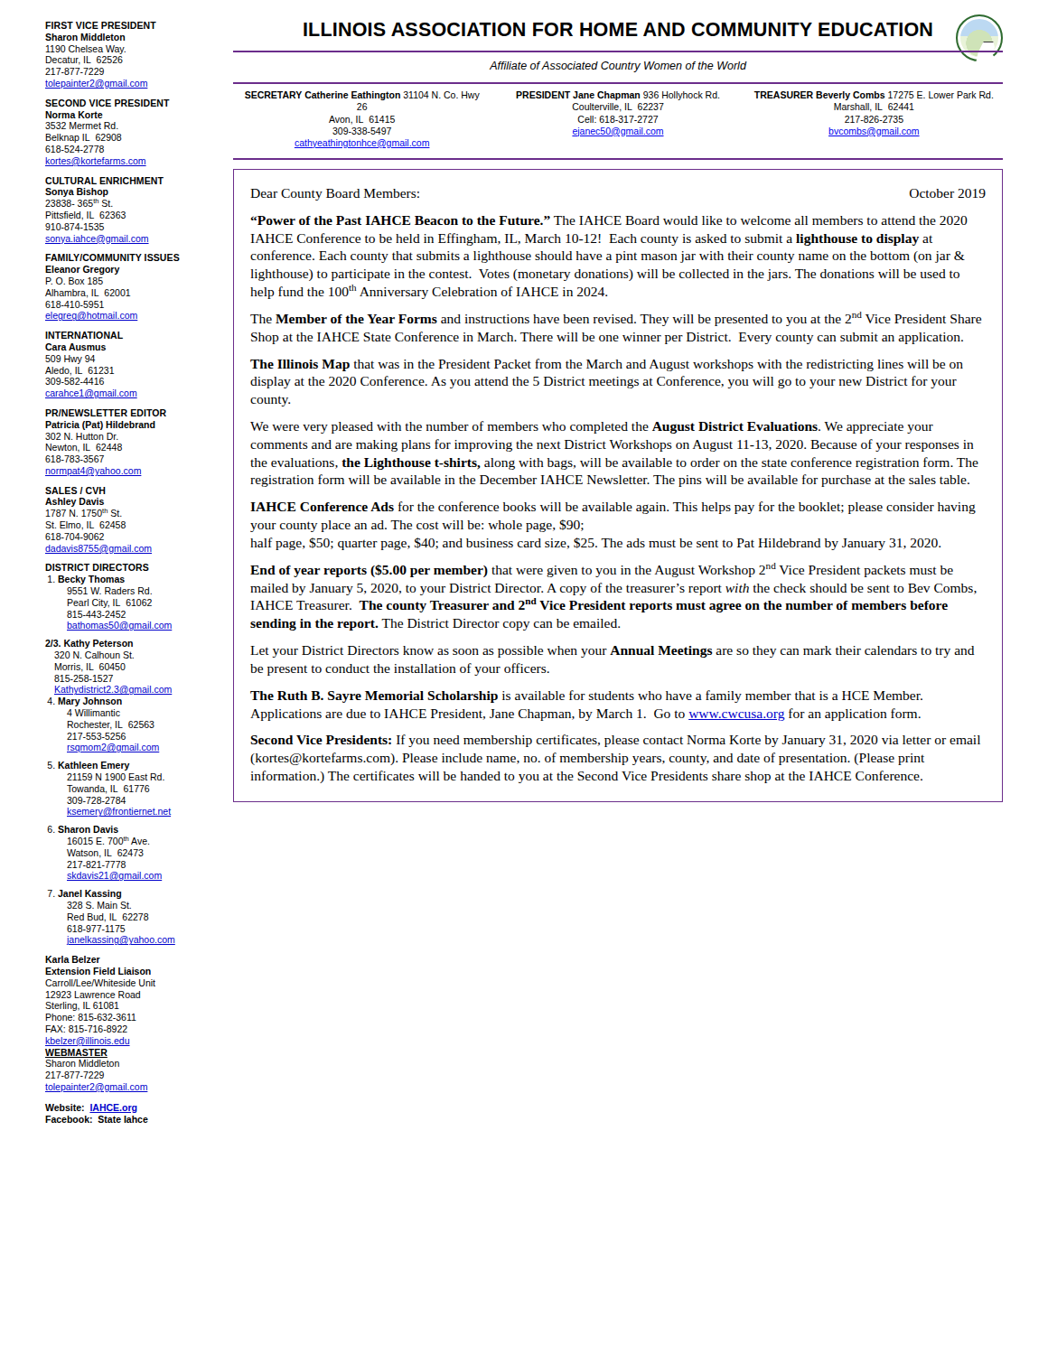First Vice President
Sharon Middleton
1190 Chelsea Way.
Decatur, IL 62526
217-877-7229
tolepainter2@gmail.com
Second Vice President
Norma Korte
3532 Mermet Rd.
Belknap IL 62908
618-524-2778
kortes@kortefarms.com
Cultural Enrichment
Sonya Bishop
23838- 365th St.
Pittsfield, IL 62363
910-874-1535
sonya.iahce@gmail.com
Family/Community Issues
Eleanor Gregory
P. O. Box 185
Alhambra, IL 62001
618-410-5951
elegreg@hotmail.com
International
Cara Ausmus
509 Hwy 94
Aledo, IL 61231
309-582-4416
carahce1@gmail.com
PR/Newsletter Editor
Patricia (Pat) Hildebrand
302 N. Hutton Dr.
Newton, IL 62448
618-783-3567
normpat4@yahoo.com
Sales / CVH
Ashley Davis
1787 N. 1750th St.
St. Elmo, IL 62458
618-704-9062
dadavis8755@gmail.com
District Directors
Becky Thomas
9551 W. Raders Rd. Pearl City, IL 61062 815-443-2452 bathomas50@gmail.com
2/3. Kathy Peterson
320 N. Calhoun St. Morris, IL 60450 815-258-1527 Kathydistrict2.3@gmail.com
Mary Johnson
4 Willimantic Rochester, IL 62563 217-553-5256 rsqmom2@gmail.com
Kathleen Emery
21159 N 1900 East Rd. Towanda, IL 61776 309-728-2784 ksemery@frontiernet.net
Sharon Davis
16015 E. 700th Ave. Watson, IL 62473 217-821-7778 skdavis21@gmail.com
Janel Kassing
328 S. Main St. Red Bud, IL 62278 618-977-1175 janelkassing@yahoo.com
Karla Belzer
Extension Field Liaison
Carroll/Lee/Whiteside Unit
12923 Lawrence Road
Sterling, IL 61081
Phone: 815-632-3611
FAX: 815-716-8922
kbelzer@illinois.edu
WEBMASTER
Sharon Middleton
217-877-7229
tolepainter2@gmail.com
Website: IAHCE.org
Facebook: State Iahce
ILLINOIS ASSOCIATION FOR HOME AND COMMUNITY EDUCATION
Affiliate of Associated Country Women of the World
SECRETARY Catherine Eathington 31104 N. Co. Hwy 26
Avon, IL 61415
309-338-5497
cathyeathingtonhce@gmail.com
PRESIDENT Jane Chapman 936 Hollyhock Rd.
Coulterville, IL 62237
Cell: 618-317-2727
ejanec50@gmail.com
TREASURER Beverly Combs 17275 E. Lower Park Rd.
Marshall, IL 62441
217-826-2735
bvcombs@gmail.com
Dear County Board Members: October 2019
“Power of the Past IAHCE Beacon to the Future.” The IAHCE Board would like to welcome all members to attend the 2020 IAHCE Conference to be held in Effingham, IL, March 10-12! Each county is asked to submit a lighthouse to display at conference. Each county that submits a lighthouse should have a pint mason jar with their county name on the bottom (on jar & lighthouse) to participate in the contest. Votes (monetary donations) will be collected in the jars. The donations will be used to help fund the 100th Anniversary Celebration of IAHCE in 2024.
The Member of the Year Forms and instructions have been revised. They will be presented to you at the 2nd Vice President Share Shop at the IAHCE State Conference in March. There will be one winner per District. Every county can submit an application.
The Illinois Map that was in the President Packet from the March and August workshops with the redistricting lines will be on display at the 2020 Conference. As you attend the 5 District meetings at Conference, you will go to your new District for your county.
We were very pleased with the number of members who completed the August District Evaluations. We appreciate your comments and are making plans for improving the next District Workshops on August 11-13, 2020. Because of your responses in the evaluations, the Lighthouse t-shirts, along with bags, will be available to order on the state conference registration form. The registration form will be available in the December IAHCE Newsletter. The pins will be available for purchase at the sales table.
IAHCE Conference Ads for the conference books will be available again. This helps pay for the booklet; please consider having your county place an ad. The cost will be: whole page, $90;
half page, $50; quarter page, $40; and business card size, $25. The ads must be sent to Pat Hildebrand by January 31, 2020.
End of year reports ($5.00 per member) that were given to you in the August Workshop 2nd Vice President packets must be mailed by January 5, 2020, to your District Director. A copy of the treasurer’s report with the check should be sent to Bev Combs, IAHCE Treasurer. The county Treasurer and 2nd Vice President reports must agree on the number of members before sending in the report. The District Director copy can be emailed.
Let your District Directors know as soon as possible when your Annual Meetings are so they can mark their calendars to try and be present to conduct the installation of your officers.
The Ruth B. Sayre Memorial Scholarship is available for students who have a family member that is a HCE Member. Applications are due to IAHCE President, Jane Chapman, by March 1. Go to www.cwcusa.org for an application form.
Second Vice Presidents: If you need membership certificates, please contact Norma Korte by January 31, 2020 via letter or email (kortes@kortefarms.com). Please include name, no. of membership years, county, and date of presentation. (Please print information.) The certificates will be handed to you at the Second Vice Presidents share shop at the IAHCE Conference.